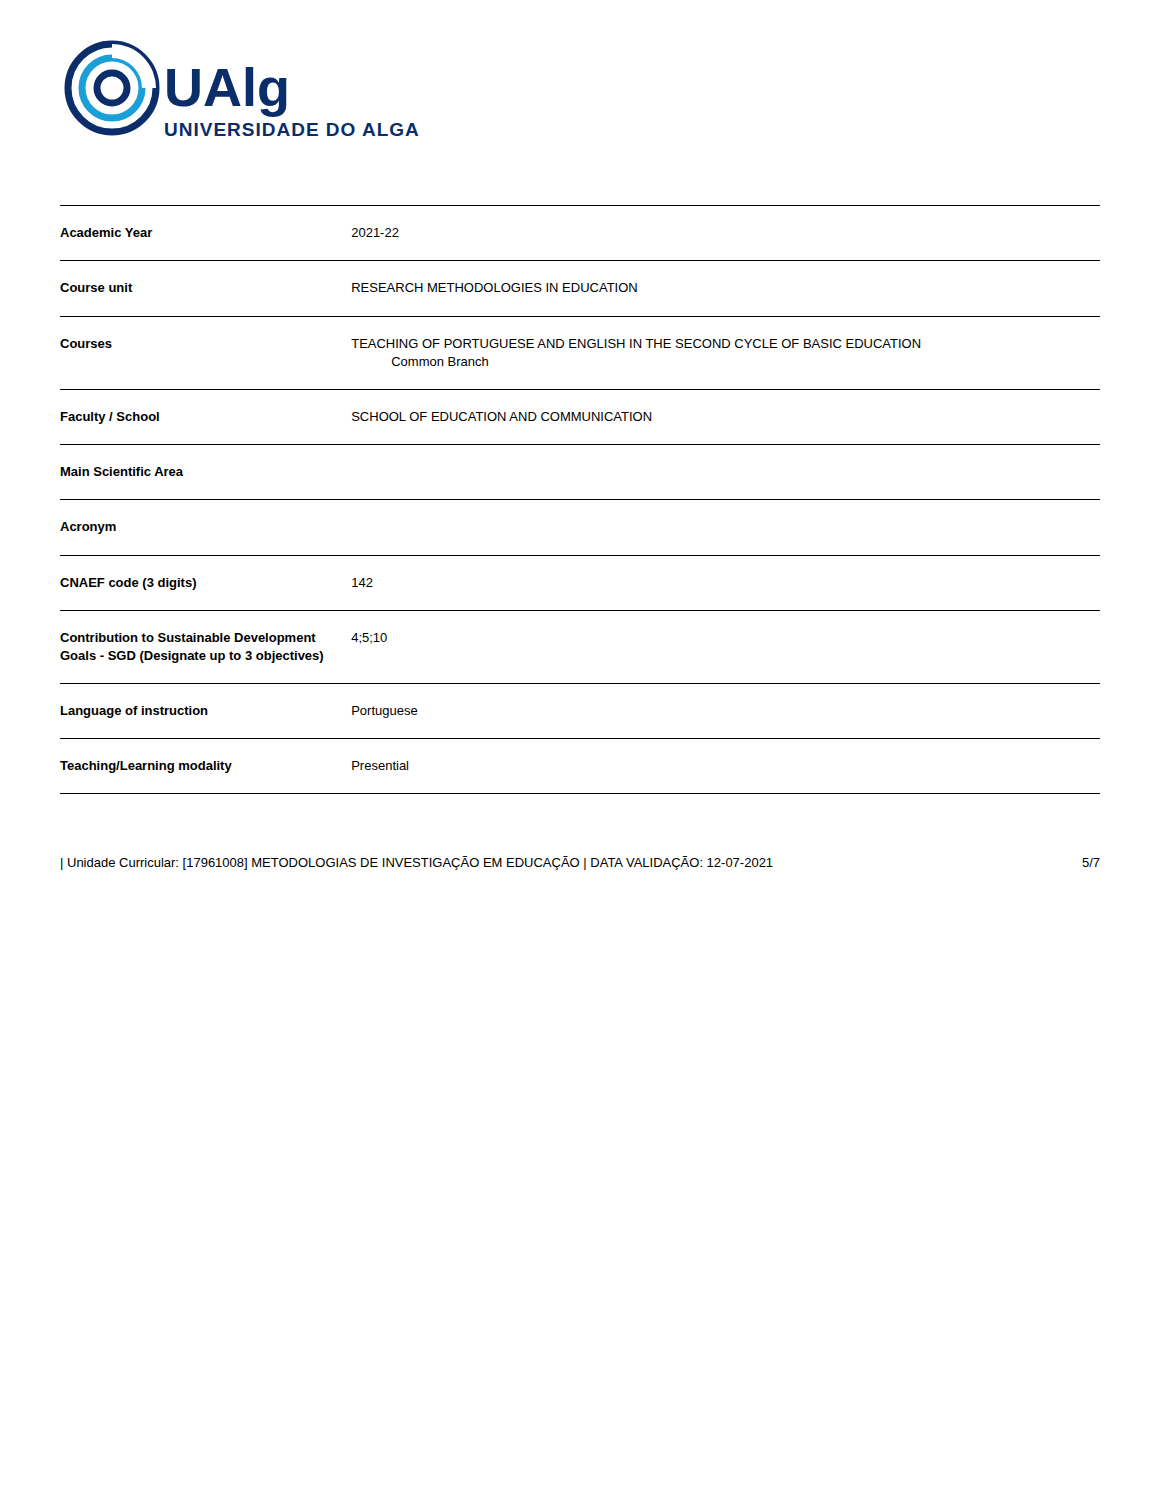UAlg UNIVERSIDADE DO ALGARVE
| Academic Year | 2021-22 |
| Course unit | RESEARCH METHODOLOGIES IN EDUCATION |
| Courses | TEACHING OF PORTUGUESE AND ENGLISH IN THE SECOND CYCLE OF BASIC EDUCATION Common Branch |
| Faculty / School | SCHOOL OF EDUCATION AND COMMUNICATION |
| Main Scientific Area | |
| Acronym | |
| CNAEF code (3 digits) | 142 |
| Contribution to Sustainable Development Goals - SGD (Designate up to 3 objectives) | 4;5;10 |
| Language of instruction | Portuguese |
| Teaching/Learning modality | Presential |
| Unidade Curricular: [17961008] METODOLOGIAS DE INVESTIGAÇÃO EM EDUCAÇÃO | DATA VALIDAÇÃO: 12-07-2021
5/7